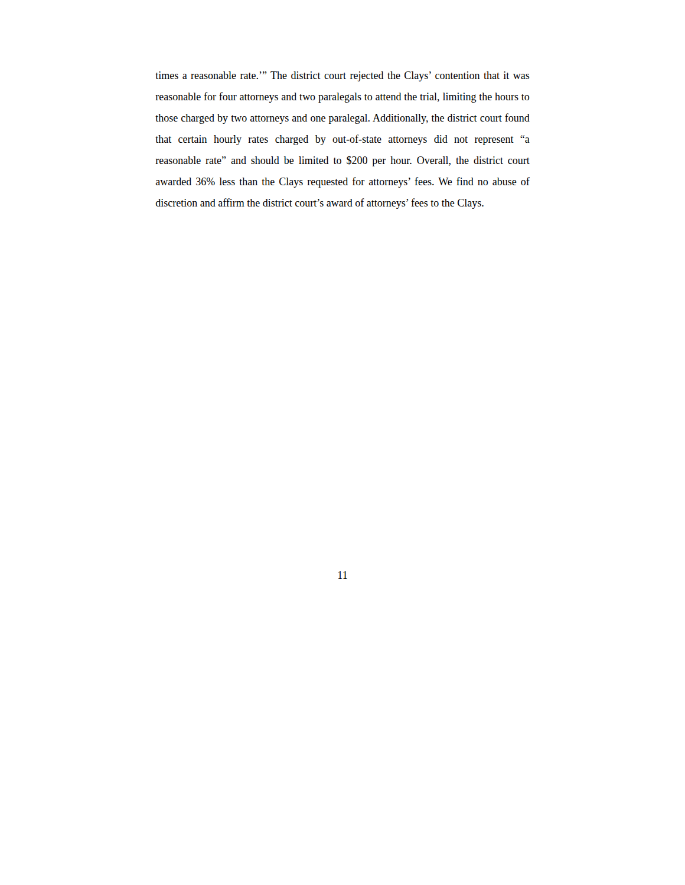times a reasonable rate.’” The district court rejected the Clays’ contention that it was reasonable for four attorneys and two paralegals to attend the trial, limiting the hours to those charged by two attorneys and one paralegal. Additionally, the district court found that certain hourly rates charged by out-of-state attorneys did not represent “a reasonable rate” and should be limited to $200 per hour. Overall, the district court awarded 36% less than the Clays requested for attorneys’ fees. We find no abuse of discretion and affirm the district court’s award of attorneys’ fees to the Clays.
11